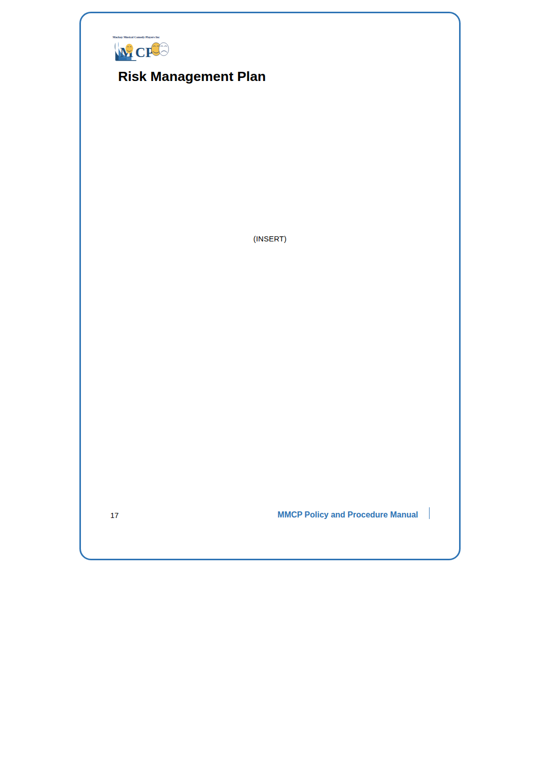Mackay Musical Comedy Players Inc M C P
Risk Management Plan
(INSERT)
17
MMCP Policy and Procedure Manual